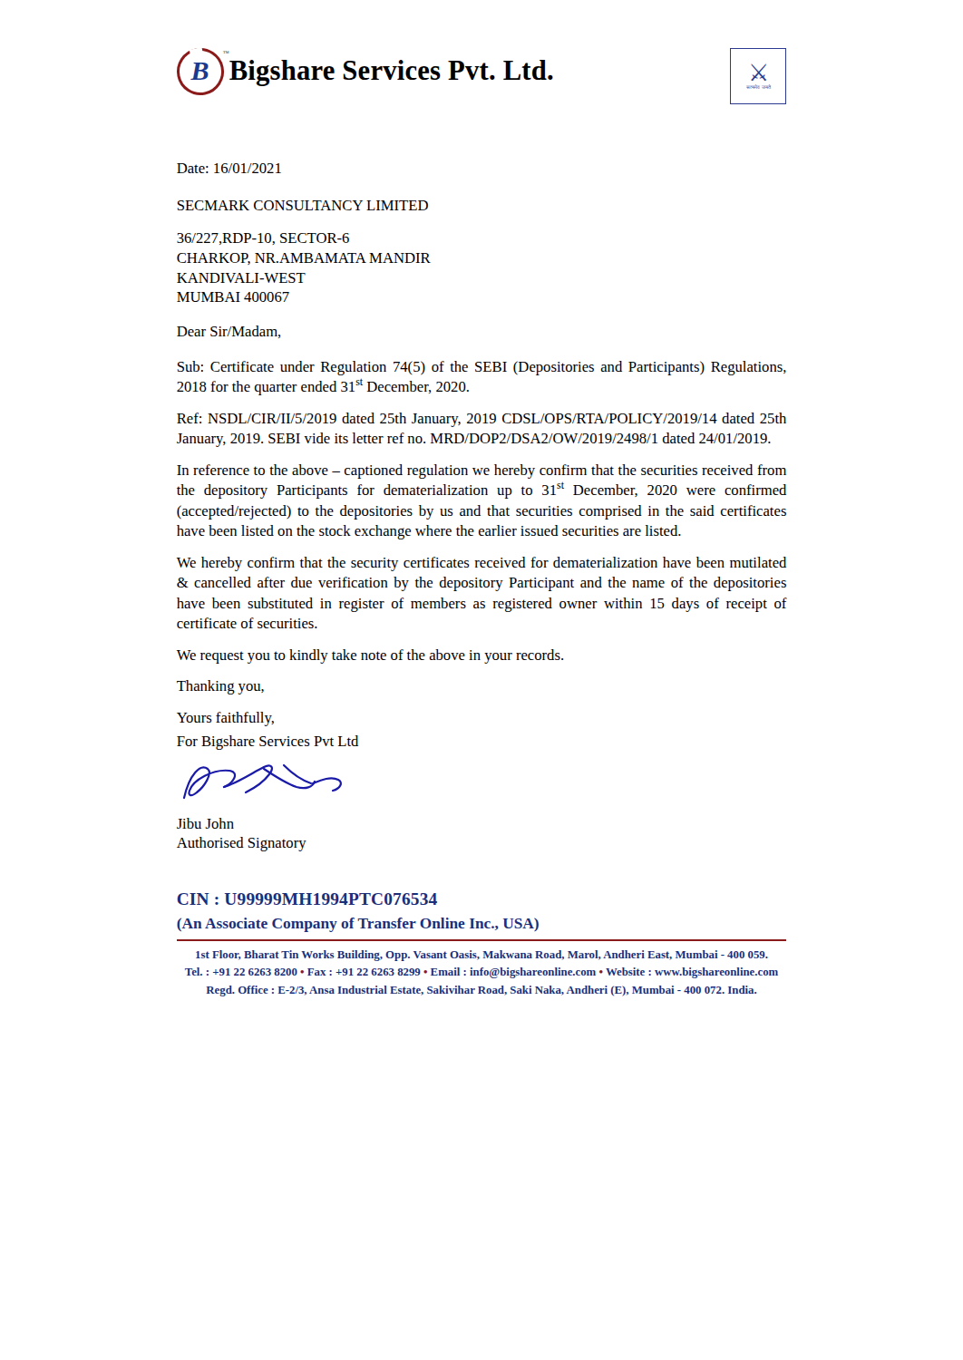B
™
Bigshare Services Pvt. Ltd.
⚔
सत्यमेव जयते
Date: 16/01/2021
SECMARK CONSULTANCY LIMITED
36/227,RDP-10, SECTOR-6
CHARKOP, NR.AMBAMATA MANDIR
KANDIVALI-WEST
MUMBAI 400067
Dear Sir/Madam,
Sub: Certificate under Regulation 74(5) of the SEBI (Depositories and Participants) Regulations, 2018 for the quarter ended 31st December, 2020.
Ref: NSDL/CIR/II/5/2019 dated 25th January, 2019 CDSL/OPS/RTA/POLICY/2019/14 dated 25th January, 2019. SEBI vide its letter ref no. MRD/DOP2/DSA2/OW/2019/2498/1 dated 24/01/2019.
In reference to the above – captioned regulation we hereby confirm that the securities received from the depository Participants for dematerialization up to 31st December, 2020 were confirmed (accepted/rejected) to the depositories by us and that securities comprised in the said certificates have been listed on the stock exchange where the earlier issued securities are listed.
We hereby confirm that the security certificates received for dematerialization have been mutilated & cancelled after due verification by the depository Participant and the name of the depositories have been substituted in register of members as registered owner within 15 days of receipt of certificate of securities.
We request you to kindly take note of the above in your records.
Thanking you,
Yours faithfully,
For Bigshare Services Pvt Ltd
Jibu John
Authorised Signatory
CIN : U99999MH1994PTC076534
(An Associate Company of Transfer Online Inc., USA)
1st Floor, Bharat Tin Works Building, Opp. Vasant Oasis, Makwana Road, Marol, Andheri East, Mumbai - 400 059.
Tel. : +91 22 6263 8200 • Fax : +91 22 6263 8299 • Email : info@bigshareonline.com • Website : www.bigshareonline.com
Regd. Office : E-2/3, Ansa Industrial Estate, Sakivihar Road, Saki Naka, Andheri (E), Mumbai - 400 072. India.